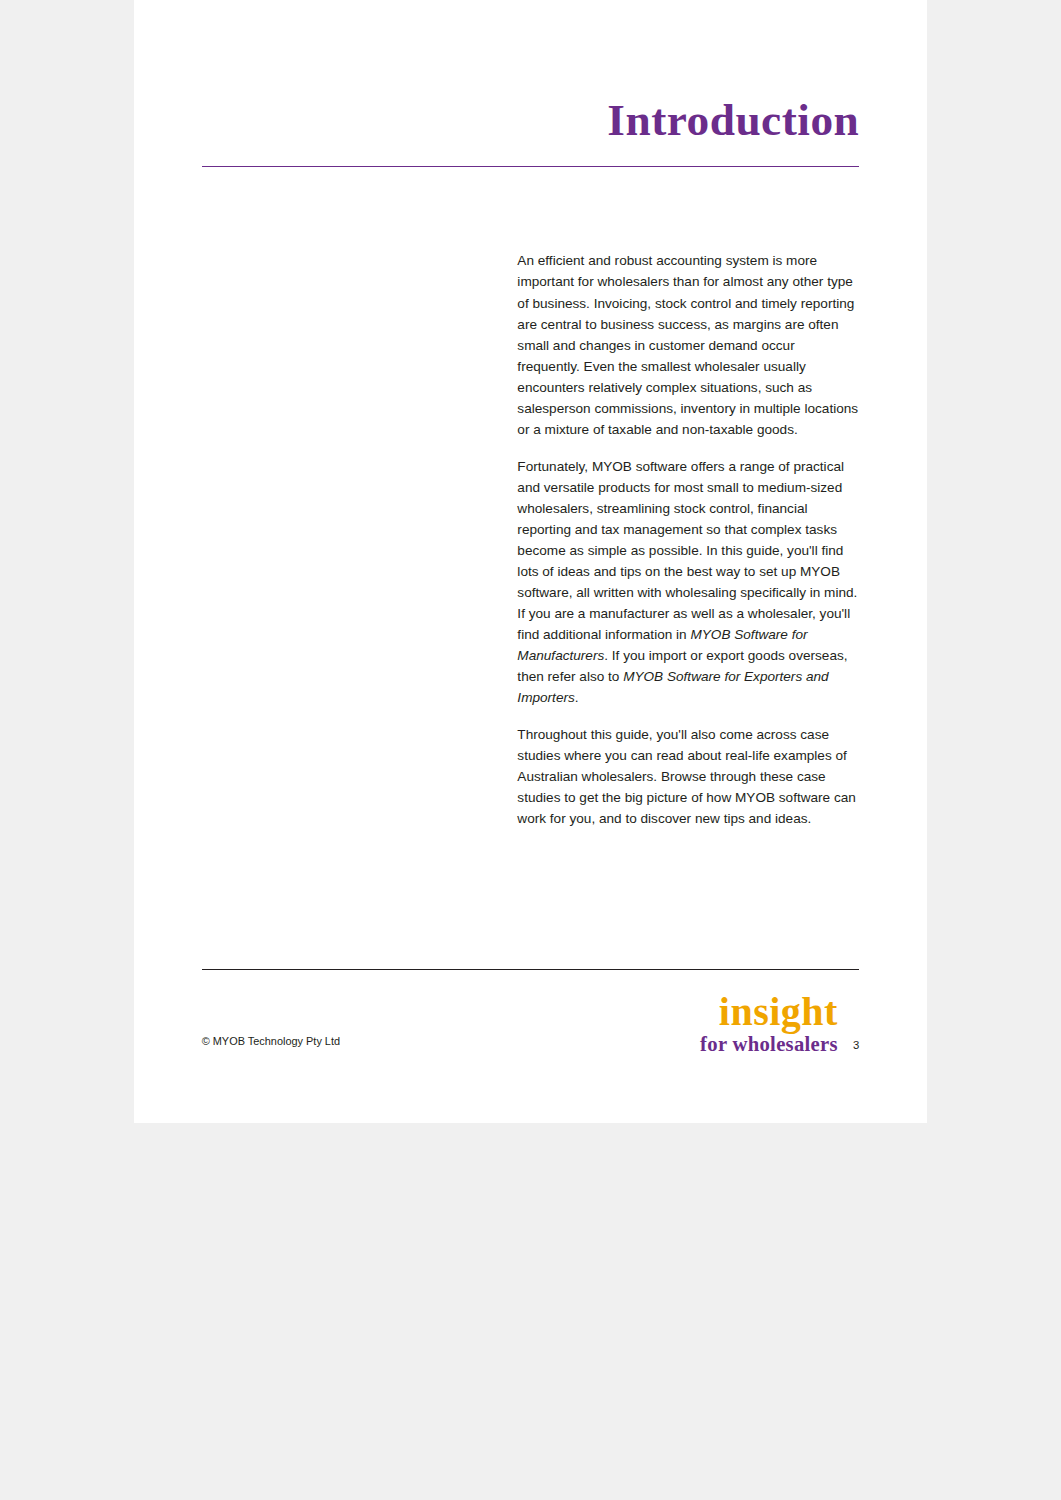Introduction
An efficient and robust accounting system is more important for wholesalers than for almost any other type of business. Invoicing, stock control and timely reporting are central to business success, as margins are often small and changes in customer demand occur frequently. Even the smallest wholesaler usually encounters relatively complex situations, such as salesperson commissions, inventory in multiple locations or a mixture of taxable and non-taxable goods.
Fortunately, MYOB software offers a range of practical and versatile products for most small to medium-sized wholesalers, streamlining stock control, financial reporting and tax management so that complex tasks become as simple as possible. In this guide, you'll find lots of ideas and tips on the best way to set up MYOB software, all written with wholesaling specifically in mind. If you are a manufacturer as well as a wholesaler, you'll find additional information in MYOB Software for Manufacturers. If you import or export goods overseas, then refer also to MYOB Software for Exporters and Importers.
Throughout this guide, you'll also come across case studies where you can read about real-life examples of Australian wholesalers. Browse through these case studies to get the big picture of how MYOB software can work for you, and to discover new tips and ideas.
© MYOB Technology Pty Ltd
insight for wholesalers
3